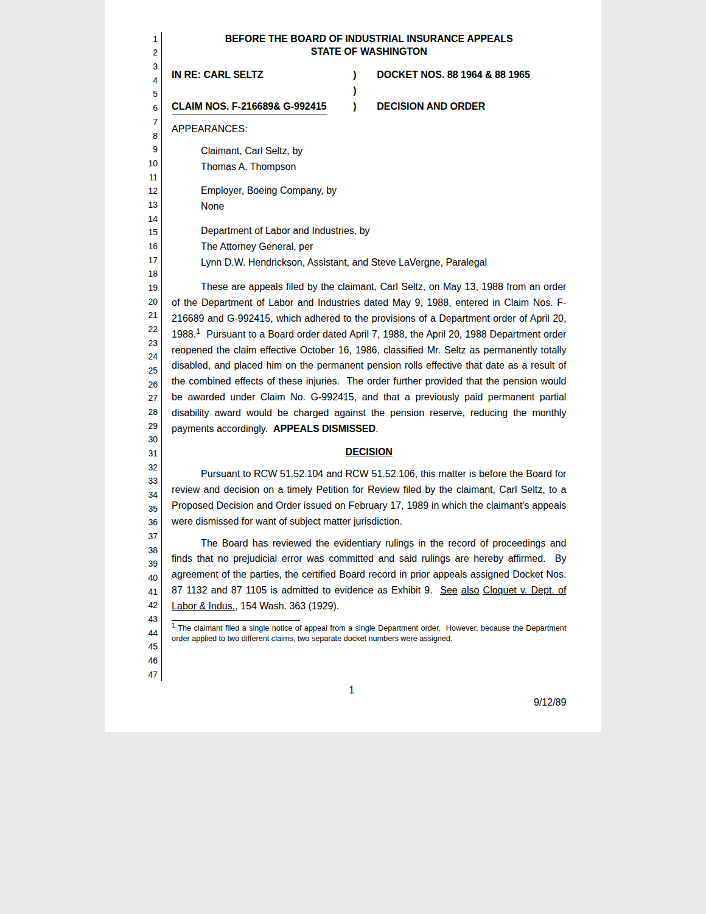1
2
3
4
5
6
7
8
9
10
11
12
13
14
15
16
17
18
19
20
21
22
23
24
25
26
27
28
29
30
31
32
33
34
35
36
37
38
39
40
41
42
43
44
45
46
47
BEFORE THE BOARD OF INDUSTRIAL INSURANCE APPEALS
STATE OF WASHINGTON
| IN RE: CARL SELTZ | ) | DOCKET NOS. 88 1964 & 88 1965 |
| | ) | |
| CLAIM NOS. F-216689& G-992415 | ) | DECISION AND ORDER |
APPEARANCES:
Claimant, Carl Seltz, by
Thomas A. Thompson
Employer, Boeing Company, by
None
Department of Labor and Industries, by
The Attorney General, per
Lynn D.W. Hendrickson, Assistant, and Steve LaVergne, Paralegal
These are appeals filed by the claimant, Carl Seltz, on May 13, 1988 from an order of the Department of Labor and Industries dated May 9, 1988, entered in Claim Nos. F-216689 and G-992415, which adhered to the provisions of a Department order of April 20, 1988.1 Pursuant to a Board order dated April 7, 1988, the April 20, 1988 Department order reopened the claim effective October 16, 1986, classified Mr. Seltz as permanently totally disabled, and placed him on the permanent pension rolls effective that date as a result of the combined effects of these injuries. The order further provided that the pension would be awarded under Claim No. G-992415, and that a previously paid permanent partial disability award would be charged against the pension reserve, reducing the monthly payments accordingly. APPEALS DISMISSED.
DECISION
Pursuant to RCW 51.52.104 and RCW 51.52.106, this matter is before the Board for review and decision on a timely Petition for Review filed by the claimant, Carl Seltz, to a Proposed Decision and Order issued on February 17, 1989 in which the claimant's appeals were dismissed for want of subject matter jurisdiction.
The Board has reviewed the evidentiary rulings in the record of proceedings and finds that no prejudicial error was committed and said rulings are hereby affirmed. By agreement of the parties, the certified Board record in prior appeals assigned Docket Nos. 87 1132 and 87 1105 is admitted to evidence as Exhibit 9. See also Cloquet v. Dept. of Labor & Indus., 154 Wash. 363 (1929).
1 The claimant filed a single notice of appeal from a single Department order. However, because the Department order applied to two different claims, two separate docket numbers were assigned.
1
9/12/89